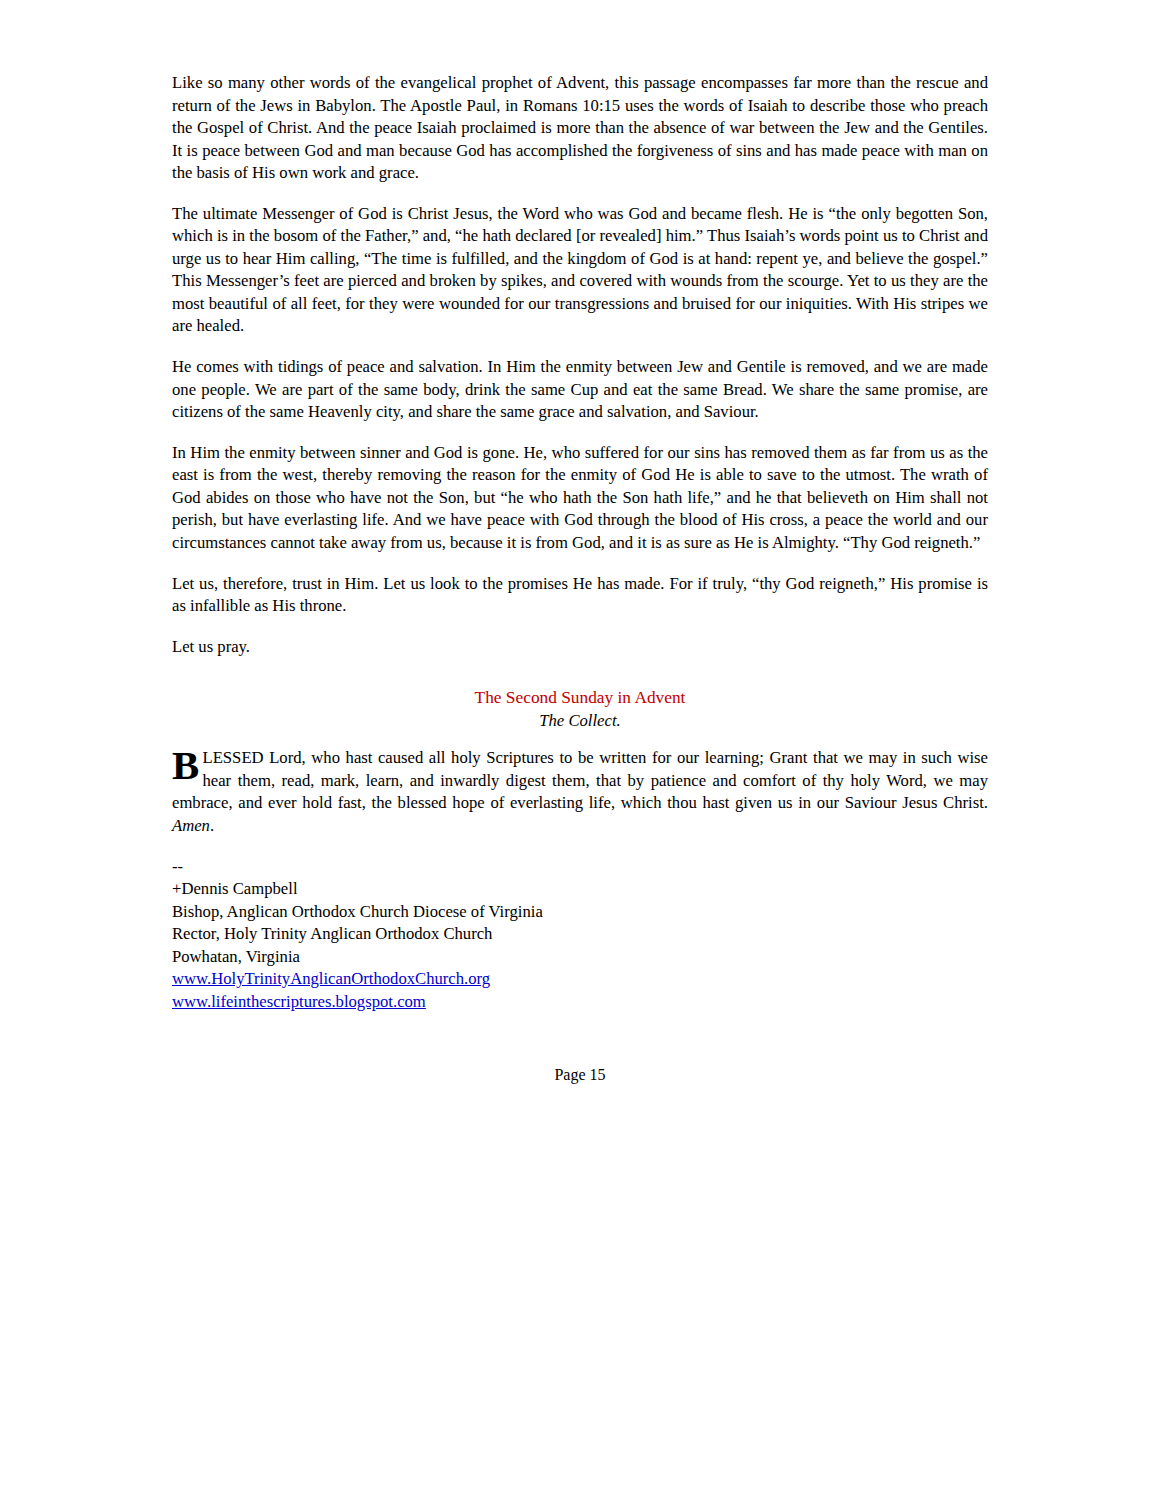Like so many other words of the evangelical prophet of Advent, this passage encompasses far more than the rescue and return of the Jews in Babylon. The Apostle Paul, in Romans 10:15 uses the words of Isaiah to describe those who preach the Gospel of Christ. And the peace Isaiah proclaimed is more than the absence of war between the Jew and the Gentiles. It is peace between God and man because God has accomplished the forgiveness of sins and has made peace with man on the basis of His own work and grace.
The ultimate Messenger of God is Christ Jesus, the Word who was God and became flesh. He is “the only begotten Son, which is in the bosom of the Father,” and, “he hath declared [or revealed] him.” Thus Isaiah’s words point us to Christ and urge us to hear Him calling, “The time is fulfilled, and the kingdom of God is at hand: repent ye, and believe the gospel.” This Messenger’s feet are pierced and broken by spikes, and covered with wounds from the scourge. Yet to us they are the most beautiful of all feet, for they were wounded for our transgressions and bruised for our iniquities. With His stripes we are healed.
He comes with tidings of peace and salvation. In Him the enmity between Jew and Gentile is removed, and we are made one people. We are part of the same body, drink the same Cup and eat the same Bread. We share the same promise, are citizens of the same Heavenly city, and share the same grace and salvation, and Saviour.
In Him the enmity between sinner and God is gone. He, who suffered for our sins has removed them as far from us as the east is from the west, thereby removing the reason for the enmity of God He is able to save to the utmost. The wrath of God abides on those who have not the Son, but “he who hath the Son hath life,” and he that believeth on Him shall not perish, but have everlasting life. And we have peace with God through the blood of His cross, a peace the world and our circumstances cannot take away from us, because it is from God, and it is as sure as He is Almighty. “Thy God reigneth.”
Let us, therefore, trust in Him. Let us look to the promises He has made. For if truly, “thy God reigneth,” His promise is as infallible as His throne.
Let us pray.
The Second Sunday in Advent
The Collect.
BLESSED Lord, who hast caused all holy Scriptures to be written for our learning; Grant that we may in such wise hear them, read, mark, learn, and inwardly digest them, that by patience and comfort of thy holy Word, we may embrace, and ever hold fast, the blessed hope of everlasting life, which thou hast given us in our Saviour Jesus Christ. Amen.
--
+Dennis Campbell
Bishop, Anglican Orthodox Church Diocese of Virginia
Rector, Holy Trinity Anglican Orthodox Church
Powhatan, Virginia
www.HolyTrinityAnglicanOrthodoxChurch.org
www.lifeinthescriptures.blogspot.com
Page 15